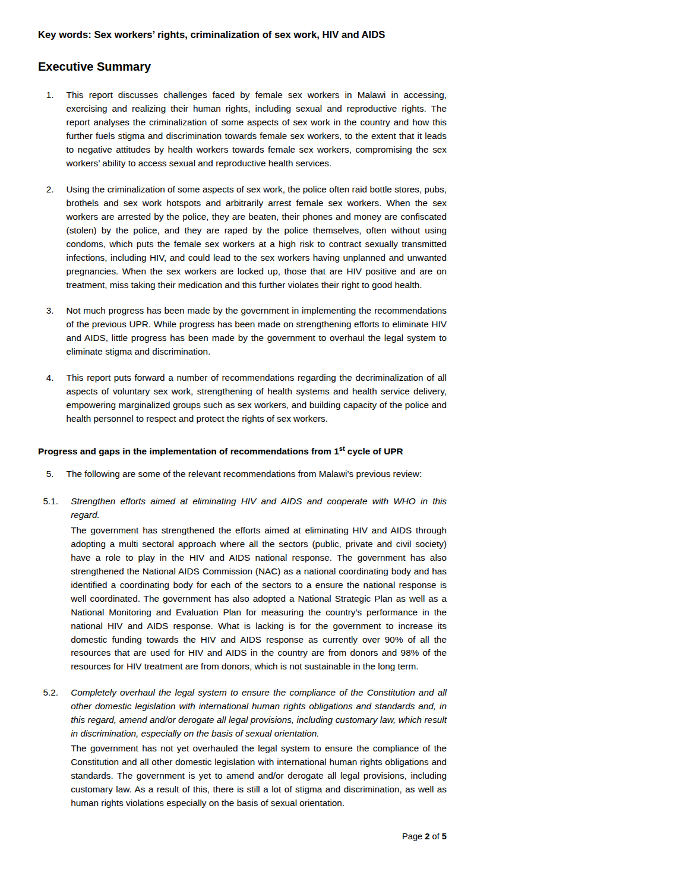Key words: Sex workers’ rights, criminalization of sex work, HIV and AIDS
Executive Summary
1. This report discusses challenges faced by female sex workers in Malawi in accessing, exercising and realizing their human rights, including sexual and reproductive rights. The report analyses the criminalization of some aspects of sex work in the country and how this further fuels stigma and discrimination towards female sex workers, to the extent that it leads to negative attitudes by health workers towards female sex workers, compromising the sex workers’ ability to access sexual and reproductive health services.
2. Using the criminalization of some aspects of sex work, the police often raid bottle stores, pubs, brothels and sex work hotspots and arbitrarily arrest female sex workers. When the sex workers are arrested by the police, they are beaten, their phones and money are confiscated (stolen) by the police, and they are raped by the police themselves, often without using condoms, which puts the female sex workers at a high risk to contract sexually transmitted infections, including HIV, and could lead to the sex workers having unplanned and unwanted pregnancies. When the sex workers are locked up, those that are HIV positive and are on treatment, miss taking their medication and this further violates their right to good health.
3. Not much progress has been made by the government in implementing the recommendations of the previous UPR. While progress has been made on strengthening efforts to eliminate HIV and AIDS, little progress has been made by the government to overhaul the legal system to eliminate stigma and discrimination.
4. This report puts forward a number of recommendations regarding the decriminalization of all aspects of voluntary sex work, strengthening of health systems and health service delivery, empowering marginalized groups such as sex workers, and building capacity of the police and health personnel to respect and protect the rights of sex workers.
Progress and gaps in the implementation of recommendations from 1st cycle of UPR
5. The following are some of the relevant recommendations from Malawi’s previous review:
5.1.
Strengthen efforts aimed at eliminating HIV and AIDS and cooperate with WHO in this regard.
The government has strengthened the efforts aimed at eliminating HIV and AIDS through adopting a multi sectoral approach where all the sectors (public, private and civil society) have a role to play in the HIV and AIDS national response. The government has also strengthened the National AIDS Commission (NAC) as a national coordinating body and has identified a coordinating body for each of the sectors to a ensure the national response is well coordinated. The government has also adopted a National Strategic Plan as well as a National Monitoring and Evaluation Plan for measuring the country’s performance in the national HIV and AIDS response. What is lacking is for the government to increase its domestic funding towards the HIV and AIDS response as currently over 90% of all the resources that are used for HIV and AIDS in the country are from donors and 98% of the resources for HIV treatment are from donors, which is not sustainable in the long term.
5.2.
Completely overhaul the legal system to ensure the compliance of the Constitution and all other domestic legislation with international human rights obligations and standards and, in this regard, amend and/or derogate all legal provisions, including customary law, which result in discrimination, especially on the basis of sexual orientation.
The government has not yet overhauled the legal system to ensure the compliance of the Constitution and all other domestic legislation with international human rights obligations and standards. The government is yet to amend and/or derogate all legal provisions, including customary law. As a result of this, there is still a lot of stigma and discrimination, as well as human rights violations especially on the basis of sexual orientation.
Page 2 of 5